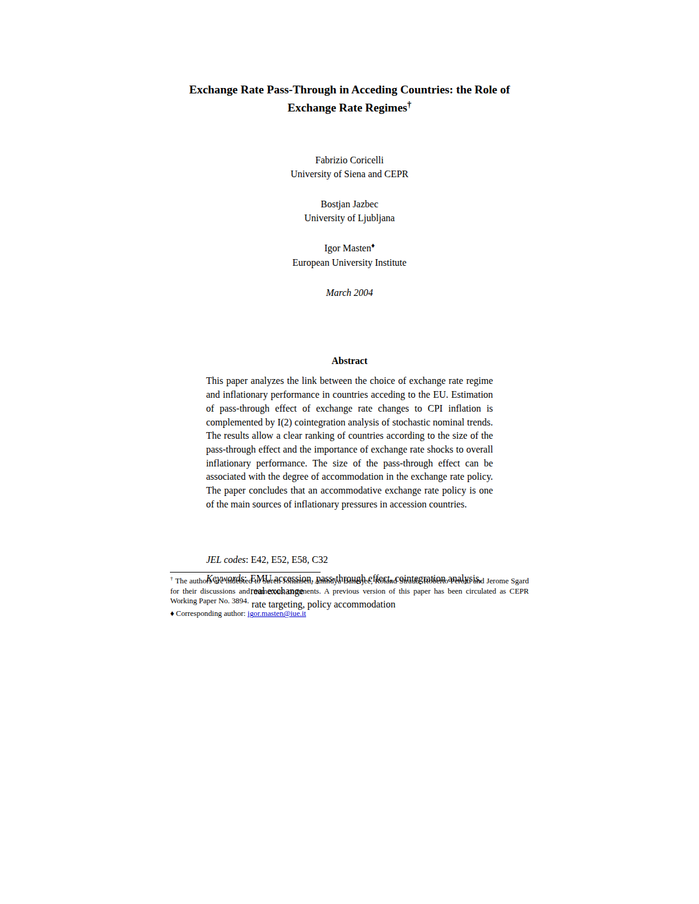Exchange Rate Pass-Through in Acceding Countries: the Role of Exchange Rate Regimes†
Fabrizio Coricelli
University of Siena and CEPR
Bostjan Jazbec
University of Ljubljana
Igor Masten♦
European University Institute
March 2004
Abstract
This paper analyzes the link between the choice of exchange rate regime and inflationary performance in countries acceding to the EU. Estimation of pass-through effect of exchange rate changes to CPI inflation is complemented by I(2) cointegration analysis of stochastic nominal trends. The results allow a clear ranking of countries according to the size of the pass-through effect and the importance of exchange rate shocks to overall inflationary performance. The size of the pass-through effect can be associated with the degree of accommodation in the exchange rate policy. The paper concludes that an accommodative exchange rate policy is one of the main sources of inflationary pressures in accession countries.
JEL codes: E42, E52, E58, C32
Keywords: EMU accession, pass-through effect, cointegration analysis, real exchangerate targeting, policy accommodation
† The authors are indebted to Søren Johansen, Anindya Banerjee, Roland Straub, Roberto Perotti and Jerome Sgard for their discussions and numerous comments. A previous version of this paper has been circulated as CEPR Working Paper No. 3894.
♦ Corresponding author: igor.masten@iue.it